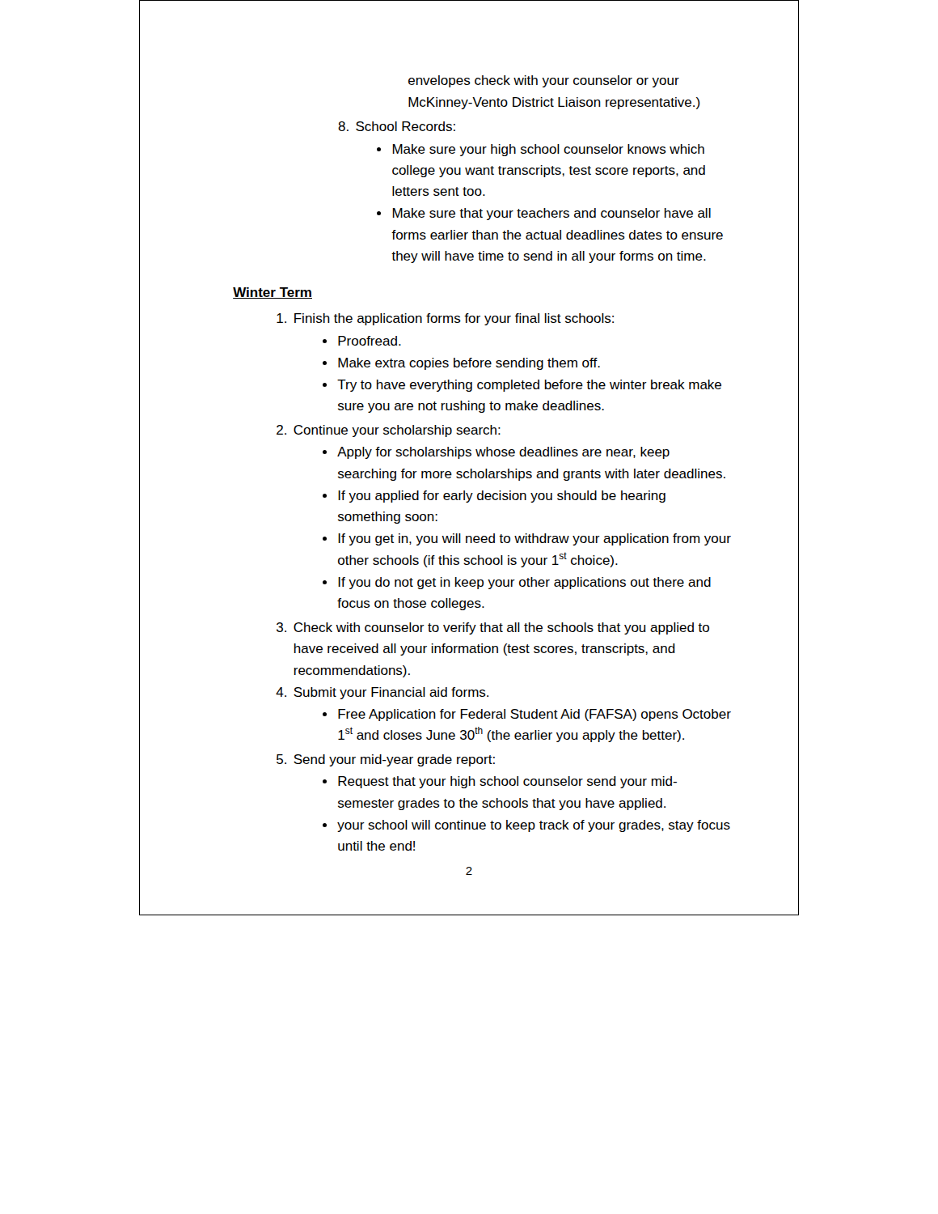envelopes check with your counselor or your McKinney-Vento District Liaison representative.)
School Records:
Make sure your high school counselor knows which college you want transcripts, test score reports, and letters sent too.
Make sure that your teachers and counselor have all forms earlier than the actual deadlines dates to ensure they will have time to send in all your forms on time.
Winter Term
Finish the application forms for your final list schools:
Proofread.
Make extra copies before sending them off.
Try to have everything completed before the winter break make sure you are not rushing to make deadlines.
Continue your scholarship search:
Apply for scholarships whose deadlines are near, keep searching for more scholarships and grants with later deadlines.
If you applied for early decision you should be hearing something soon:
If you get in, you will need to withdraw your application from your other schools (if this school is your 1st choice).
If you do not get in keep your other applications out there and focus on those colleges.
Check with counselor to verify that all the schools that you applied to have received all your information (test scores, transcripts, and recommendations).
Submit your Financial aid forms.
Free Application for Federal Student Aid (FAFSA) opens October 1st and closes June 30th (the earlier you apply the better).
Send your mid-year grade report:
Request that your high school counselor send your mid-semester grades to the schools that you have applied.
your school will continue to keep track of your grades, stay focus until the end!
2